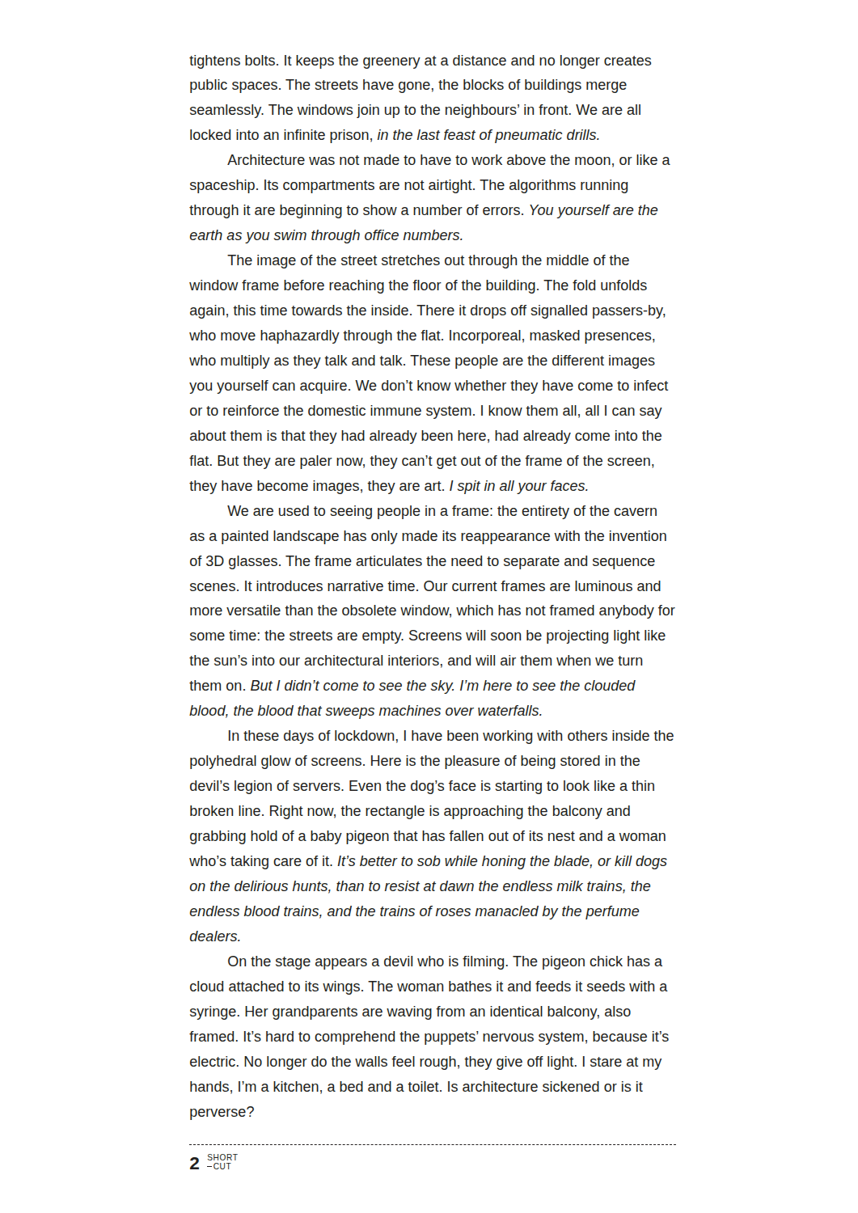tightens bolts. It keeps the greenery at a distance and no longer creates public spaces. The streets have gone, the blocks of buildings merge seamlessly. The windows join up to the neighbours’ in front. We are all locked into an infinite prison, in the last feast of pneumatic drills.
Architecture was not made to have to work above the moon, or like a spaceship. Its compartments are not airtight. The algorithms running through it are beginning to show a number of errors. You yourself are the earth as you swim through office numbers.
The image of the street stretches out through the middle of the window frame before reaching the floor of the building. The fold unfolds again, this time towards the inside. There it drops off signalled passers-by, who move haphazardly through the flat. Incorporeal, masked presences, who multiply as they talk and talk. These people are the different images you yourself can acquire. We don’t know whether they have come to infect or to reinforce the domestic immune system. I know them all, all I can say about them is that they had already been here, had already come into the flat. But they are paler now, they can’t get out of the frame of the screen, they have become images, they are art. I spit in all your faces.
We are used to seeing people in a frame: the entirety of the cavern as a painted landscape has only made its reappearance with the invention of 3D glasses. The frame articulates the need to separate and sequence scenes. It introduces narrative time. Our current frames are luminous and more versatile than the obsolete window, which has not framed anybody for some time: the streets are empty. Screens will soon be projecting light like the sun’s into our architectural interiors, and will air them when we turn them on. But I didn’t come to see the sky. I’m here to see the clouded blood, the blood that sweeps machines over waterfalls.
In these days of lockdown, I have been working with others inside the polyhedral glow of screens. Here is the pleasure of being stored in the devil’s legion of servers. Even the dog’s face is starting to look like a thin broken line. Right now, the rectangle is approaching the balcony and grabbing hold of a baby pigeon that has fallen out of its nest and a woman who’s taking care of it. It’s better to sob while honing the blade, or kill dogs on the delirious hunts, than to resist at dawn the endless milk trains, the endless blood trains, and the trains of roses manacled by the perfume dealers.
On the stage appears a devil who is filming. The pigeon chick has a cloud attached to its wings. The woman bathes it and feeds it seeds with a syringe. Her grandparents are waving from an identical balcony, also framed. It’s hard to comprehend the puppets’ nervous system, because it’s electric. No longer do the walls feel rough, they give off light. I stare at my hands, I’m a kitchen, a bed and a toilet. Is architecture sickened or is it perverse?
2 SHORT
CUT